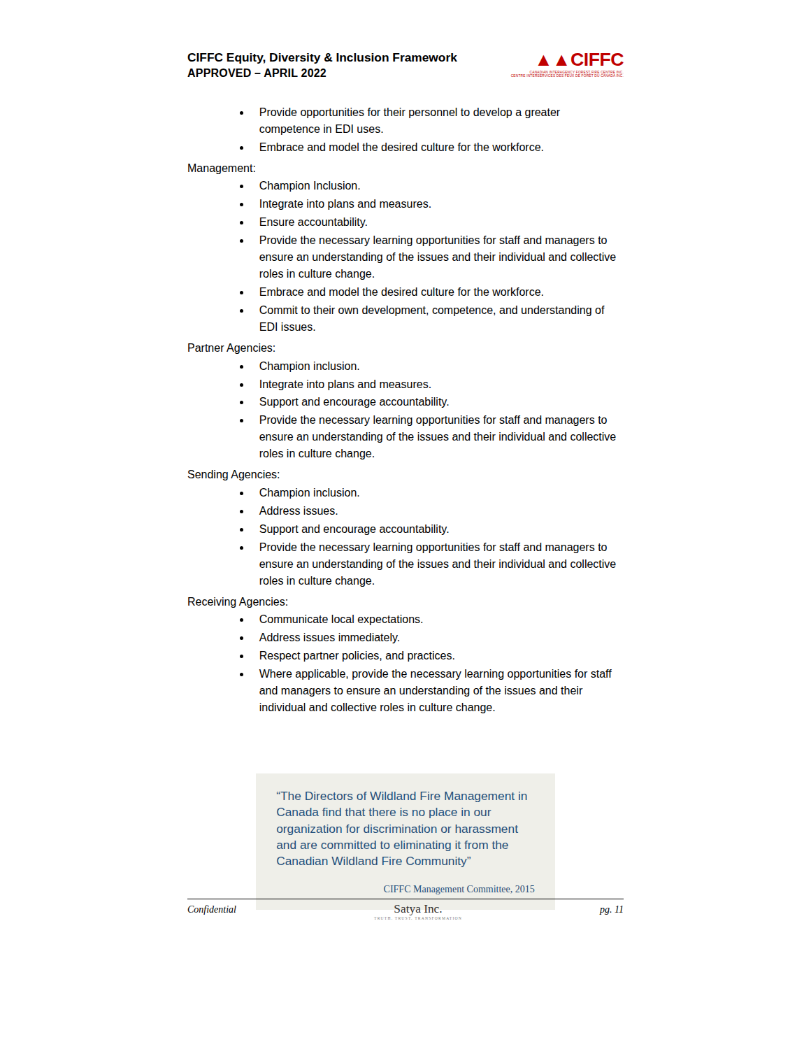CIFFC Equity, Diversity & Inclusion Framework
APPROVED – APRIL 2022
▲▲CIFFC
CANADIAN INTERAGENCY FOREST FIRE CENTRE INC.
CENTRE INTERSERVICES DES FEUX DE FORÊT DU CANADA INC.
Provide opportunities for their personnel to develop a greater competence in EDI uses.
Embrace and model the desired culture for the workforce.
Management:
Champion Inclusion.
Integrate into plans and measures.
Ensure accountability.
Provide the necessary learning opportunities for staff and managers to ensure an understanding of the issues and their individual and collective roles in culture change.
Embrace and model the desired culture for the workforce.
Commit to their own development, competence, and understanding of EDI issues.
Partner Agencies:
Champion inclusion.
Integrate into plans and measures.
Support and encourage accountability.
Provide the necessary learning opportunities for staff and managers to ensure an understanding of the issues and their individual and collective roles in culture change.
Sending Agencies:
Champion inclusion.
Address issues.
Support and encourage accountability.
Provide the necessary learning opportunities for staff and managers to ensure an understanding of the issues and their individual and collective roles in culture change.
Receiving Agencies:
Communicate local expectations.
Address issues immediately.
Respect partner policies, and practices.
Where applicable, provide the necessary learning opportunities for staff and managers to ensure an understanding of the issues and their individual and collective roles in culture change.
“The Directors of Wildland Fire Management in Canada find that there is no place in our organization for discrimination or harassment and are committed to eliminating it from the Canadian Wildland Fire Community”
CIFFC Management Committee, 2015
Confidential
Satya Inc.
Truth. Trust. Transformation
pg. 11